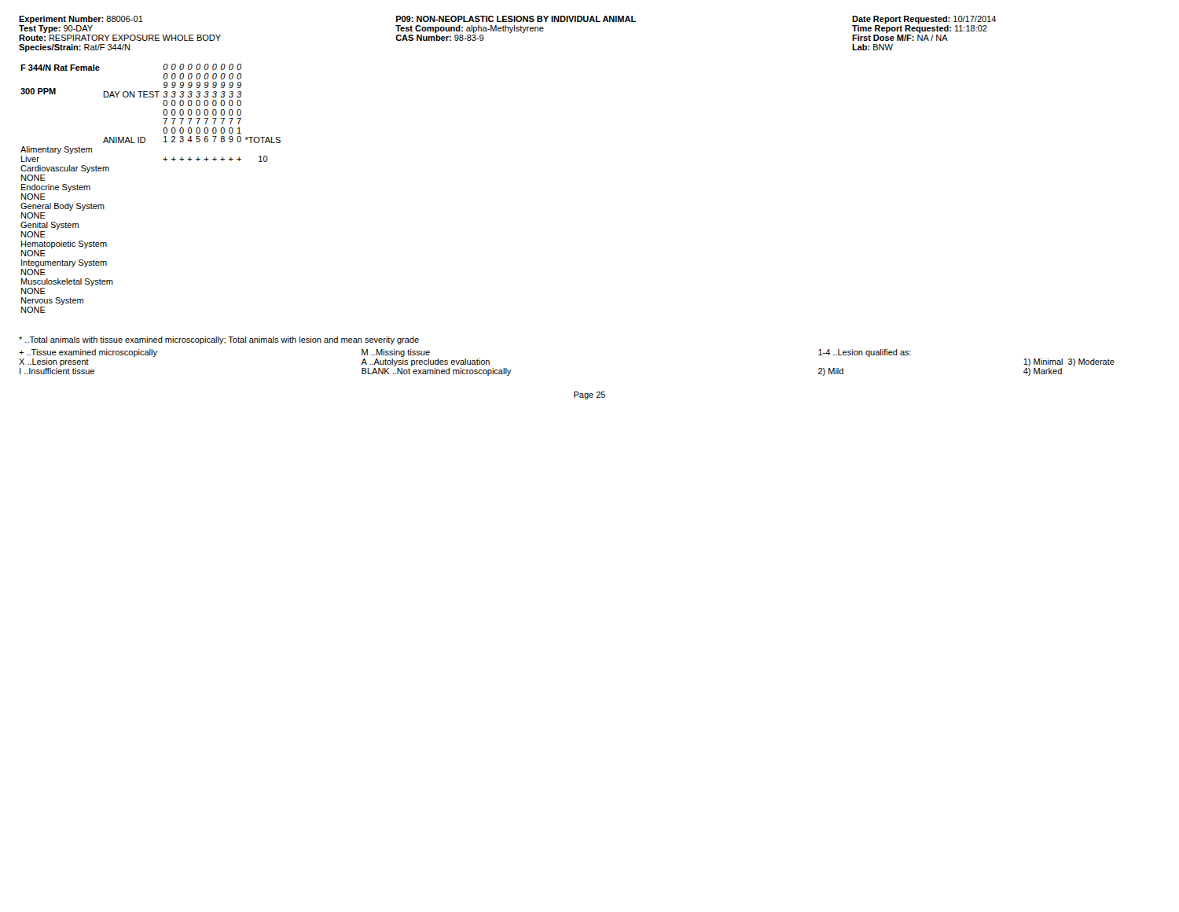| Experiment Number: 88006-01 Test Type: 90-DAY Route: RESPIRATORY EXPOSURE WHOLE BODY Species/Strain: Rat/F 344/N | P09: NON-NEOPLASTIC LESIONS BY INDIVIDUAL ANIMAL Test Compound: alpha-Methylstyrene CAS Number: 98-83-9 | Date Report Requested: 10/17/2014 Time Report Requested: 11:18:02 First Dose M/F: NA / NA Lab: BNW |
| F 344/N Rat Female 300 PPM | DAY ON TEST | 0 0 9 3 | 0 0 9 3 | 0 0 9 3 | 0 0 9 3 | 0 0 9 3 | 0 0 9 3 | 0 0 9 3 | 0 0 9 3 | 0 0 9 3 | 0 0 9 3 | |
| ANIMAL ID | 0 0 7 0 1 | 0 0 7 0 2 | 0 0 7 0 3 | 0 0 7 0 4 | 0 0 7 0 5 | 0 0 7 0 6 | 0 0 7 0 7 | 0 0 7 0 8 | 0 0 7 0 9 | 0 0 7 1 0 | *TOTALS |
| Alimentary System |
| Liver | + | + | + | + | + | + | + | + | + | + | 10 |
| Cardiovascular System |
| NONE |
| Endocrine System |
| NONE |
| General Body System |
| NONE |
| Genital System |
| NONE |
| Hematopoietic System |
| NONE |
| Integumentary System |
| NONE |
| Musculoskeletal System |
| NONE |
| Nervous System |
| NONE |
* ..Total animals with tissue examined microscopically; Total animals with lesion and mean severity grade
| + ..Tissue examined microscopically | M ..Missing tissue | 1-4 ..Lesion qualified as: | |
| X ..Lesion present | A ..Autolysis precludes evaluation | | 1) Minimal 3) Moderate |
| I ..Insufficient tissue | BLANK ..Not examined microscopically | 2) Mild | 4) Marked |
Page 25